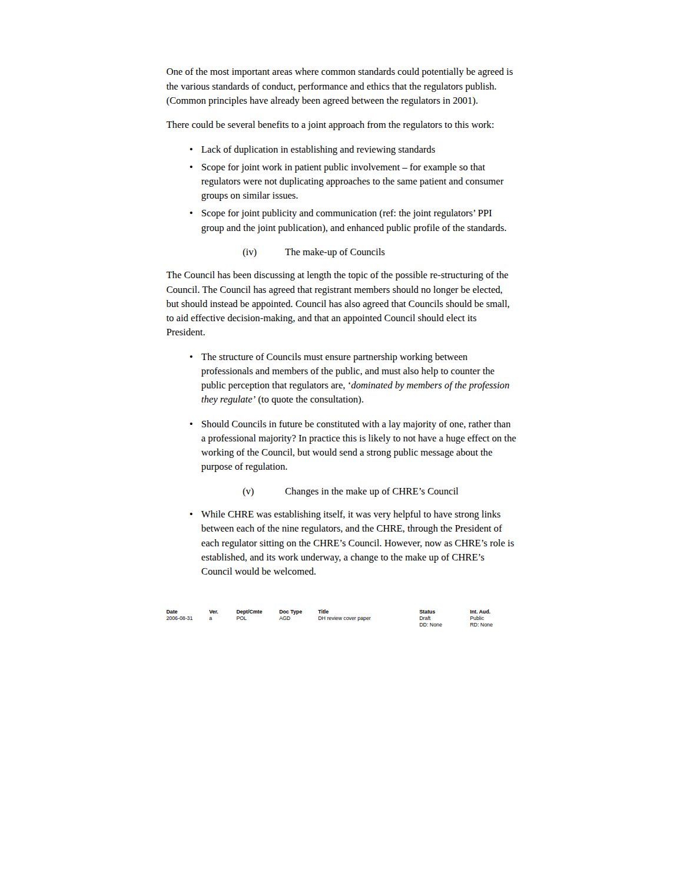One of the most important areas where common standards could potentially be agreed is the various standards of conduct, performance and ethics that the regulators publish. (Common principles have already been agreed between the regulators in 2001).
There could be several benefits to a joint approach from the regulators to this work:
Lack of duplication in establishing and reviewing standards
Scope for joint work in patient public involvement – for example so that regulators were not duplicating approaches to the same patient and consumer groups on similar issues.
Scope for joint publicity and communication (ref: the joint regulators’ PPI group and the joint publication), and enhanced public profile of the standards.
(iv) The make-up of Councils
The Council has been discussing at length the topic of the possible re-structuring of the Council. The Council has agreed that registrant members should no longer be elected, but should instead be appointed. Council has also agreed that Councils should be small, to aid effective decision-making, and that an appointed Council should elect its President.
The structure of Councils must ensure partnership working between professionals and members of the public, and must also help to counter the public perception that regulators are, ‘dominated by members of the profession they regulate’ (to quote the consultation).
Should Councils in future be constituted with a lay majority of one, rather than a professional majority? In practice this is likely to not have a huge effect on the working of the Council, but would send a strong public message about the purpose of regulation.
(v) Changes in the make up of CHRE’s Council
While CHRE was establishing itself, it was very helpful to have strong links between each of the nine regulators, and the CHRE, through the President of each regulator sitting on the CHRE’s Council. However, now as CHRE’s role is established, and its work underway, a change to the make up of CHRE’s Council would be welcomed.
| Date | Ver. | Dept/Cmte | Doc Type | Title | Status | Int. Aud. |
| 2006-08-31 | a | POL | AGD | DH review cover paper | Draft | Public |
| | | | | | DD: None | RD: None |